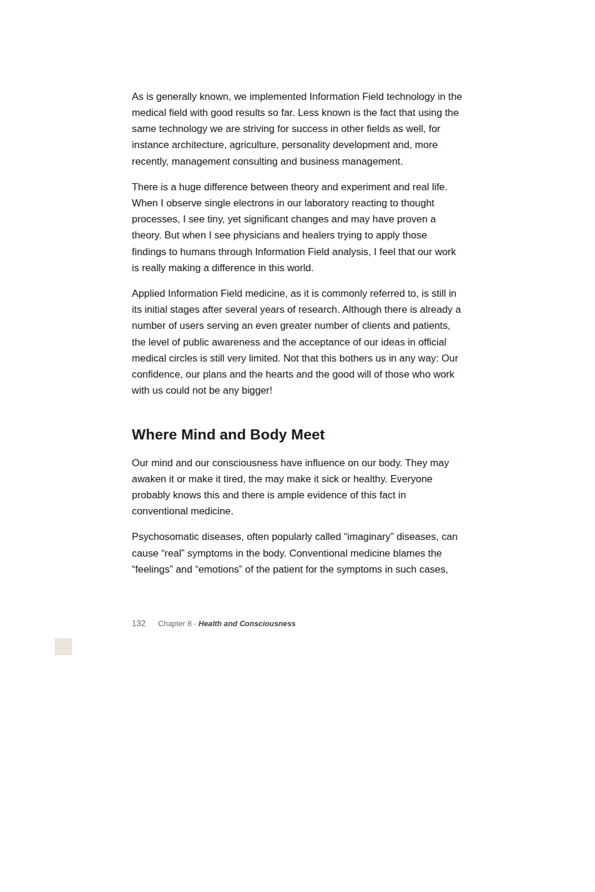As is generally known, we implemented Information Field technology in the medical field with good results so far. Less known is the fact that using the same technology we are striving for success in other fields as well, for instance architecture, agriculture, personality development and, more recently, management consulting and business management.
There is a huge difference between theory and experiment and real life. When I observe single electrons in our laboratory reacting to thought processes, I see tiny, yet significant changes and may have proven a theory. But when I see physicians and healers trying to apply those findings to humans through Information Field analysis, I feel that our work is really making a difference in this world.
Applied Information Field medicine, as it is commonly referred to, is still in its initial stages after several years of research. Although there is already a number of users serving an even greater number of clients and patients, the level of public awareness and the acceptance of our ideas in official medical circles is still very limited. Not that this bothers us in any way: Our confidence, our plans and the hearts and the good will of those who work with us could not be any bigger!
Where Mind and Body Meet
Our mind and our consciousness have influence on our body. They may awaken it or make it tired, the may make it sick or healthy. Everyone probably knows this and there is ample evidence of this fact in conventional medicine.
Psychosomatic diseases, often popularly called “imaginary” diseases, can cause “real” symptoms in the body. Conventional medicine blames the “feelings” and “emotions” of the patient for the symptoms in such cases,
132 Chapter 8 - Health and Consciousness